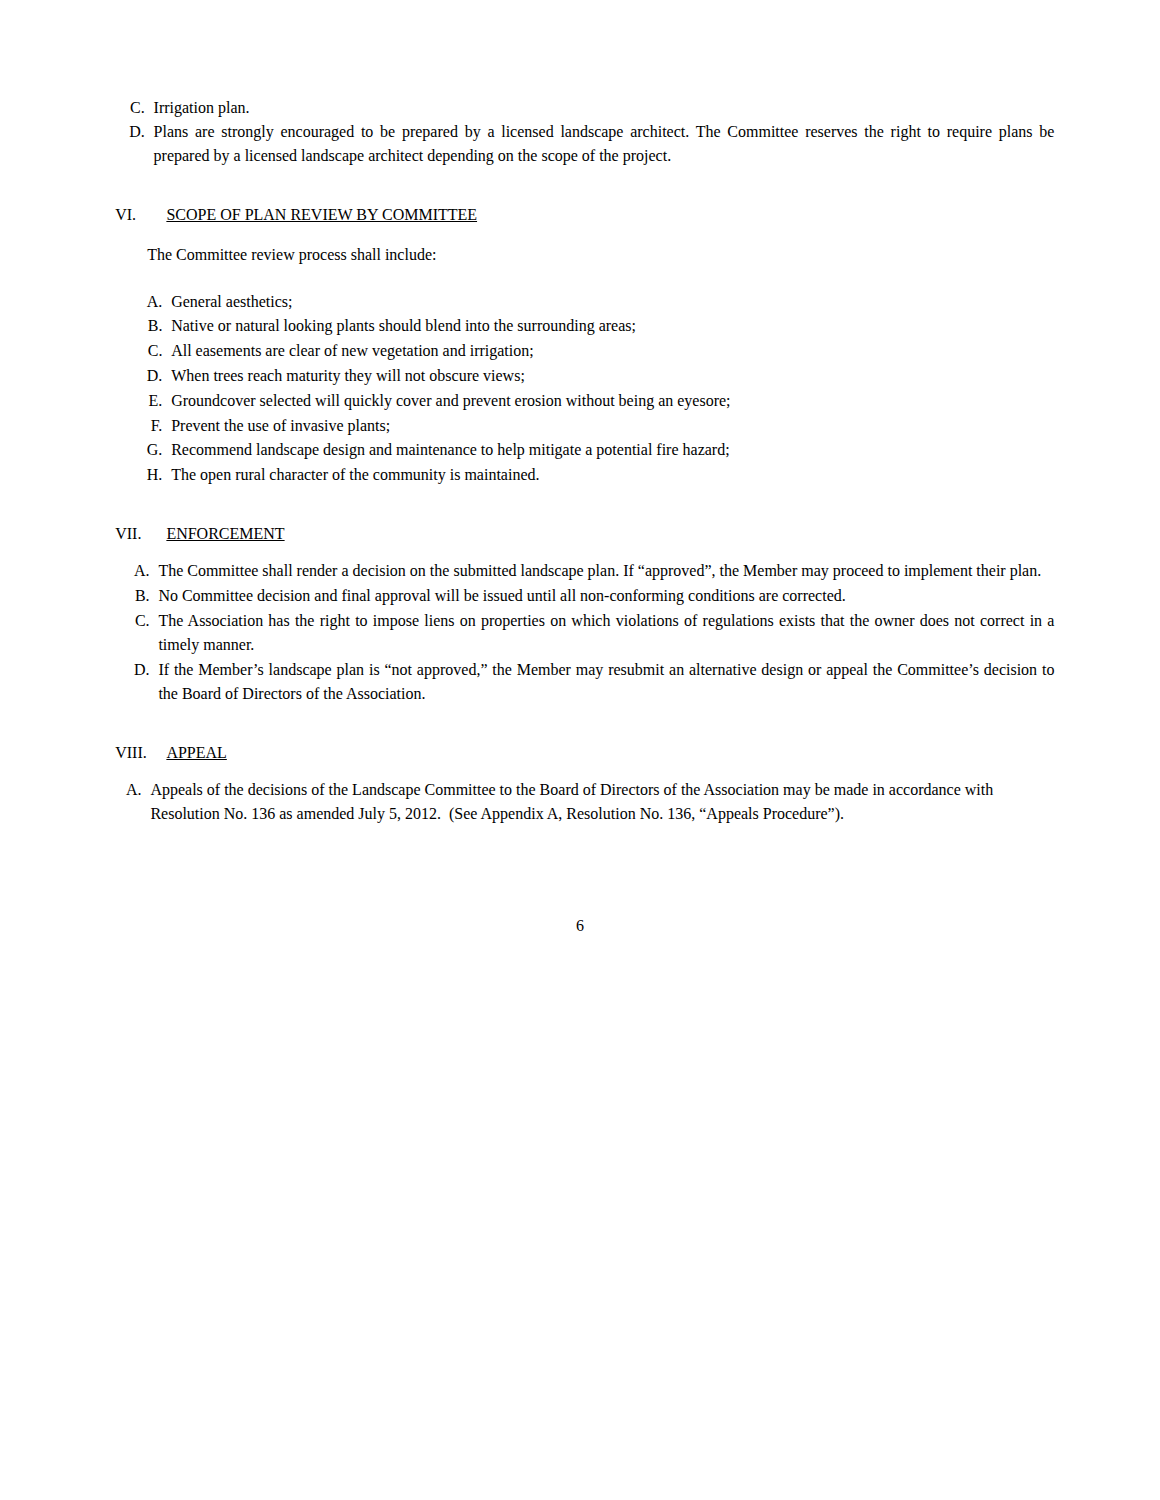Irrigation plan.
Plans are strongly encouraged to be prepared by a licensed landscape architect. The Committee reserves the right to require plans be prepared by a licensed landscape architect depending on the scope of the project.
VI. SCOPE OF PLAN REVIEW BY COMMITTEE
The Committee review process shall include:
General aesthetics;
Native or natural looking plants should blend into the surrounding areas;
All easements are clear of new vegetation and irrigation;
When trees reach maturity they will not obscure views;
Groundcover selected will quickly cover and prevent erosion without being an eyesore;
Prevent the use of invasive plants;
Recommend landscape design and maintenance to help mitigate a potential fire hazard;
The open rural character of the community is maintained.
VII. ENFORCEMENT
The Committee shall render a decision on the submitted landscape plan. If “approved”, the Member may proceed to implement their plan.
No Committee decision and final approval will be issued until all non-conforming conditions are corrected.
The Association has the right to impose liens on properties on which violations of regulations exists that the owner does not correct in a timely manner.
If the Member’s landscape plan is “not approved,” the Member may resubmit an alternative design or appeal the Committee’s decision to the Board of Directors of the Association.
VIII. APPEAL
Appeals of the decisions of the Landscape Committee to the Board of Directors of the Association may be made in accordance with Resolution No. 136 as amended July 5, 2012. (See Appendix A, Resolution No. 136, “Appeals Procedure”).
6